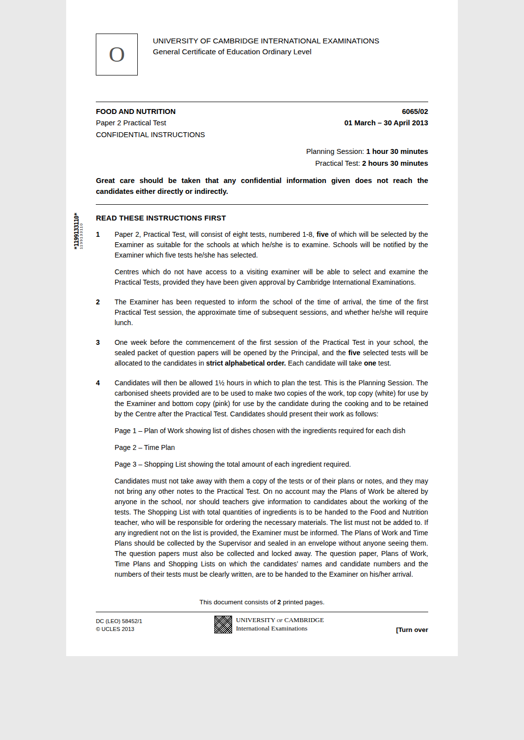*1199133110* 1199133110
O
UNIVERSITY OF CAMBRIDGE INTERNATIONAL EXAMINATIONS
General Certificate of Education Ordinary Level
FOOD AND NUTRITION
6065/02
Paper 2 Practical Test
01 March – 30 April 2013
CONFIDENTIAL INSTRUCTIONS
Planning Session: 1 hour 30 minutes
Practical Test: 2 hours 30 minutes
Great care should be taken that any confidential information given does not reach the candidates either directly or indirectly.
READ THESE INSTRUCTIONS FIRST
Paper 2, Practical Test, will consist of eight tests, numbered 1-8, five of which will be selected by the Examiner as suitable for the schools at which he/she is to examine. Schools will be notified by the Examiner which five tests he/she has selected.
Centres which do not have access to a visiting examiner will be able to select and examine the Practical Tests, provided they have been given approval by Cambridge International Examinations.
The Examiner has been requested to inform the school of the time of arrival, the time of the first Practical Test session, the approximate time of subsequent sessions, and whether he/she will require lunch.
One week before the commencement of the first session of the Practical Test in your school, the sealed packet of question papers will be opened by the Principal, and the five selected tests will be allocated to the candidates in strict alphabetical order. Each candidate will take one test.
Candidates will then be allowed 1½ hours in which to plan the test. This is the Planning Session. The carbonised sheets provided are to be used to make two copies of the work, top copy (white) for use by the Examiner and bottom copy (pink) for use by the candidate during the cooking and to be retained by the Centre after the Practical Test. Candidates should present their work as follows:
Page 1 – Plan of Work showing list of dishes chosen with the ingredients required for each dish
Page 2 – Time Plan
Page 3 – Shopping List showing the total amount of each ingredient required.
Candidates must not take away with them a copy of the tests or of their plans or notes, and they may not bring any other notes to the Practical Test. On no account may the Plans of Work be altered by anyone in the school, nor should teachers give information to candidates about the working of the tests. The Shopping List with total quantities of ingredients is to be handed to the Food and Nutrition teacher, who will be responsible for ordering the necessary materials. The list must not be added to. If any ingredient not on the list is provided, the Examiner must be informed. The Plans of Work and Time Plans should be collected by the Supervisor and sealed in an envelope without anyone seeing them. The question papers must also be collected and locked away. The question paper, Plans of Work, Time Plans and Shopping Lists on which the candidates’ names and candidate numbers and the numbers of their tests must be clearly written, are to be handed to the Examiner on his/her arrival.
This document consists of 2 printed pages.
DC (LEO) 58452/1
© UCLES 2013
UNIVERSITY of CAMBRIDGE
International Examinations
[Turn over